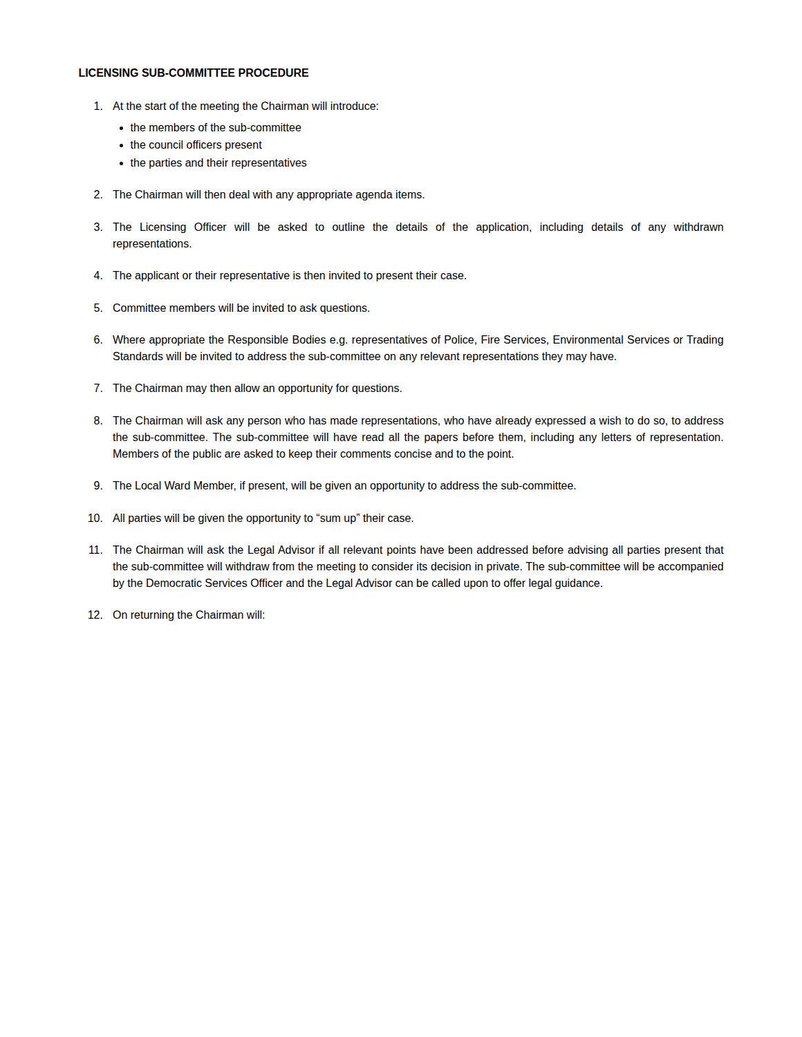Licensing Sub-Committee Procedure
At the start of the meeting the Chairman will introduce:
the members of the sub-committee
the council officers present
the parties and their representatives
The Chairman will then deal with any appropriate agenda items.
The Licensing Officer will be asked to outline the details of the application, including details of any withdrawn representations.
The applicant or their representative is then invited to present their case.
Committee members will be invited to ask questions.
Where appropriate the Responsible Bodies e.g. representatives of Police, Fire Services, Environmental Services or Trading Standards will be invited to address the sub-committee on any relevant representations they may have.
The Chairman may then allow an opportunity for questions.
The Chairman will ask any person who has made representations, who have already expressed a wish to do so, to address the sub-committee. The sub-committee will have read all the papers before them, including any letters of representation. Members of the public are asked to keep their comments concise and to the point.
The Local Ward Member, if present, will be given an opportunity to address the sub-committee.
All parties will be given the opportunity to “sum up” their case.
The Chairman will ask the Legal Advisor if all relevant points have been addressed before advising all parties present that the sub-committee will withdraw from the meeting to consider its decision in private. The sub-committee will be accompanied by the Democratic Services Officer and the Legal Advisor can be called upon to offer legal guidance.
On returning the Chairman will: